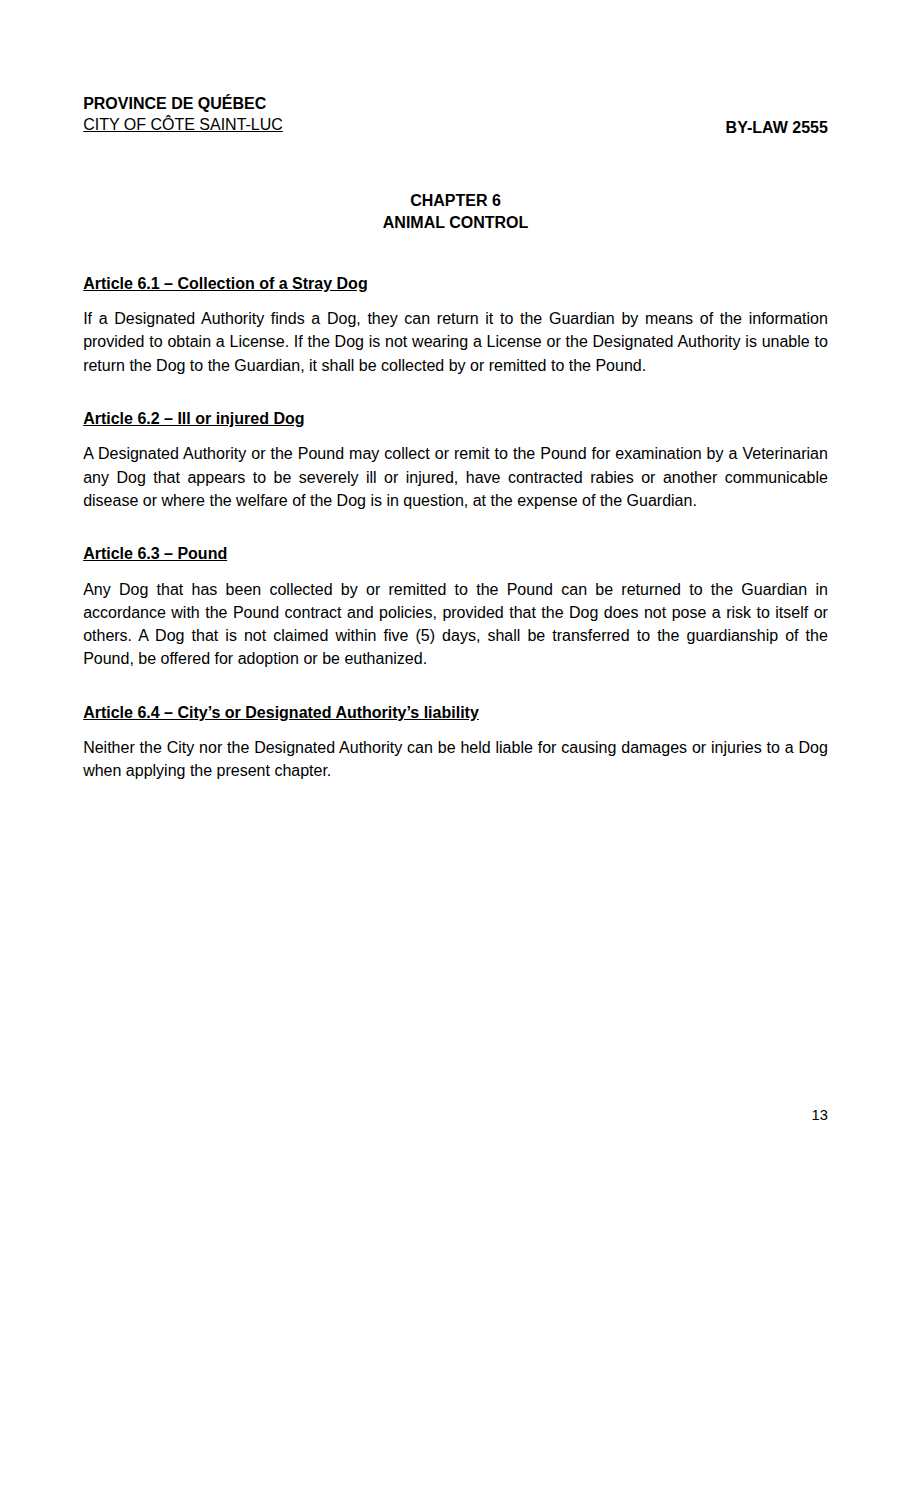PROVINCE DE QUÉBEC
CITY OF CÔTE SAINT-LUC
BY-LAW 2555
CHAPTER 6
ANIMAL CONTROL
Article 6.1 – Collection of a Stray Dog
If a Designated Authority finds a Dog, they can return it to the Guardian by means of the information provided to obtain a License. If the Dog is not wearing a License or the Designated Authority is unable to return the Dog to the Guardian, it shall be collected by or remitted to the Pound.
Article 6.2 – Ill or injured Dog
A Designated Authority or the Pound may collect or remit to the Pound for examination by a Veterinarian any Dog that appears to be severely ill or injured, have contracted rabies or another communicable disease or where the welfare of the Dog is in question, at the expense of the Guardian.
Article 6.3 – Pound
Any Dog that has been collected by or remitted to the Pound can be returned to the Guardian in accordance with the Pound contract and policies, provided that the Dog does not pose a risk to itself or others. A Dog that is not claimed within five (5) days, shall be transferred to the guardianship of the Pound, be offered for adoption or be euthanized.
Article 6.4 – City’s or Designated Authority’s liability
Neither the City nor the Designated Authority can be held liable for causing damages or injuries to a Dog when applying the present chapter.
13